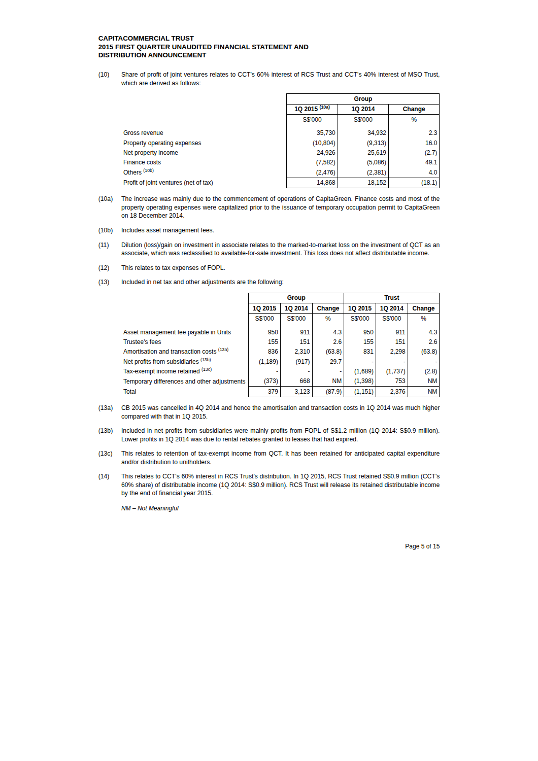CAPITACOMMERCIAL TRUST
2015 FIRST QUARTER UNAUDITED FINANCIAL STATEMENT AND
DISTRIBUTION ANNOUNCEMENT
(10)
Share of profit of joint ventures relates to CCT's 60% interest of RCS Trust and CCT's 40% interest of MSO Trust, which are derived as follows:
| | Group |
| | 1Q 2015 (10a) | 1Q 2014 | Change |
| | S$'000 | S$'000 | % |
| Gross revenue | 35,730 | 34,932 | 2.3 |
| Property operating expenses | (10,804) | (9,313) | 16.0 |
| Net property income | 24,926 | 25,619 | (2.7) |
| Finance costs | (7,582) | (5,086) | 49.1 |
| Others (10b) | (2,476) | (2,381) | 4.0 |
| Profit of joint ventures (net of tax) | 14,868 | 18,152 | (18.1) |
(10a)
The increase was mainly due to the commencement of operations of CapitaGreen. Finance costs and most of the property operating expenses were capitalized prior to the issuance of temporary occupation permit to CapitaGreen on 18 December 2014.
(10b)
Includes asset management fees.
(11)
Dilution (loss)/gain on investment in associate relates to the marked-to-market loss on the investment of QCT as an associate, which was reclassified to available-for-sale investment. This loss does not affect distributable income.
(12)
This relates to tax expenses of FOPL.
(13)
Included in net tax and other adjustments are the following:
| | Group | Trust |
| | 1Q 2015 | 1Q 2014 | Change | 1Q 2015 | 1Q 2014 | Change |
| | S$'000 | S$'000 | % | S$'000 | S$'000 | % |
| Asset management fee payable in Units | 950 | 911 | 4.3 | 950 | 911 | 4.3 |
| Trustee's fees | 155 | 151 | 2.6 | 155 | 151 | 2.6 |
| Amortisation and transaction costs (13a) | 836 | 2,310 | (63.8) | 831 | 2,298 | (63.8) |
| Net profits from subsidiaries (13b) | (1,189) | (917) | 29.7 | - | - | - |
| Tax-exempt income retained (13c) | - | - | - | (1,689) | (1,737) | (2.8) |
| Temporary differences and other adjustments | (373) | 668 | NM | (1,398) | 753 | NM |
| Total | 379 | 3,123 | (87.9) | (1,151) | 2,376 | NM |
(13a)
CB 2015 was cancelled in 4Q 2014 and hence the amortisation and transaction costs in 1Q 2014 was much higher compared with that in 1Q 2015.
(13b)
Included in net profits from subsidiaries were mainly profits from FOPL of S$1.2 million (1Q 2014: S$0.9 million). Lower profits in 1Q 2014 was due to rental rebates granted to leases that had expired.
(13c)
This relates to retention of tax-exempt income from QCT. It has been retained for anticipated capital expenditure and/or distribution to unitholders.
(14)
This relates to CCT's 60% interest in RCS Trust's distribution. In 1Q 2015, RCS Trust retained S$0.9 million (CCT's 60% share) of distributable income (1Q 2014: S$0.9 million). RCS Trust will release its retained distributable income by the end of financial year 2015.
NM – Not Meaningful
Page 5 of 15